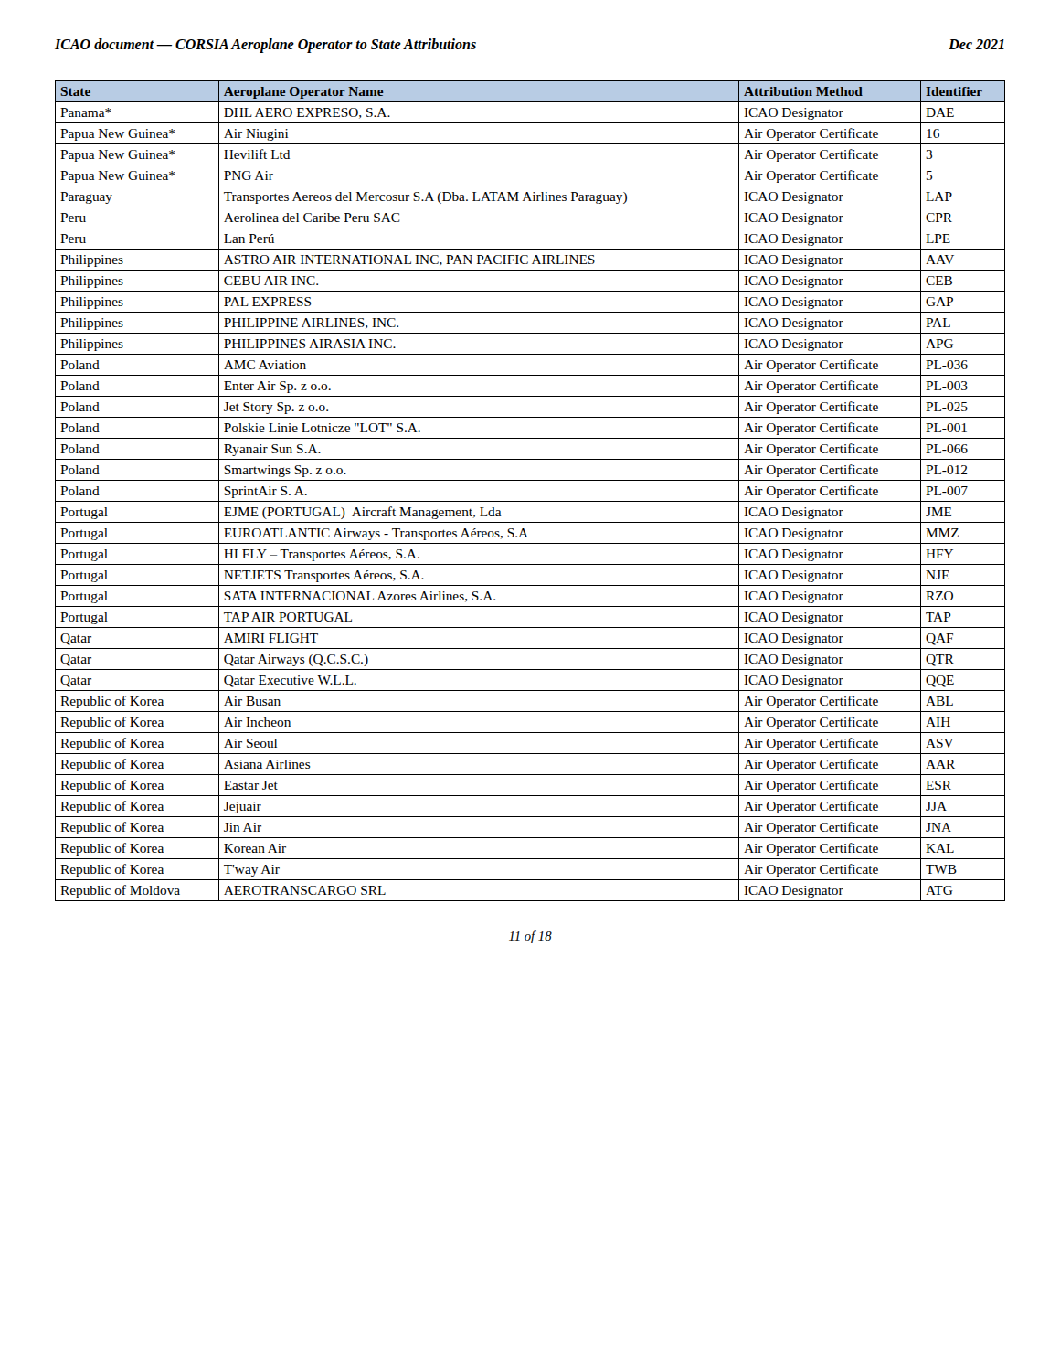ICAO document — CORSIA Aeroplane Operator to State Attributions Dec 2021
| State | Aeroplane Operator Name | Attribution Method | Identifier |
| --- | --- | --- | --- |
| Panama* | DHL AERO EXPRESO, S.A. | ICAO Designator | DAE |
| Papua New Guinea* | Air Niugini | Air Operator Certificate | 16 |
| Papua New Guinea* | Hevilift Ltd | Air Operator Certificate | 3 |
| Papua New Guinea* | PNG Air | Air Operator Certificate | 5 |
| Paraguay | Transportes Aereos del Mercosur S.A (Dba. LATAM Airlines Paraguay) | ICAO Designator | LAP |
| Peru | Aerolinea del Caribe Peru SAC | ICAO Designator | CPR |
| Peru | Lan Perú | ICAO Designator | LPE |
| Philippines | ASTRO AIR INTERNATIONAL INC, PAN PACIFIC AIRLINES | ICAO Designator | AAV |
| Philippines | CEBU AIR INC. | ICAO Designator | CEB |
| Philippines | PAL EXPRESS | ICAO Designator | GAP |
| Philippines | PHILIPPINE AIRLINES, INC. | ICAO Designator | PAL |
| Philippines | PHILIPPINES AIRASIA INC. | ICAO Designator | APG |
| Poland | AMC Aviation | Air Operator Certificate | PL-036 |
| Poland | Enter Air Sp. z o.o. | Air Operator Certificate | PL-003 |
| Poland | Jet Story Sp. z o.o. | Air Operator Certificate | PL-025 |
| Poland | Polskie Linie Lotnicze "LOT" S.A. | Air Operator Certificate | PL-001 |
| Poland | Ryanair Sun S.A. | Air Operator Certificate | PL-066 |
| Poland | Smartwings Sp. z o.o. | Air Operator Certificate | PL-012 |
| Poland | SprintAir S. A. | Air Operator Certificate | PL-007 |
| Portugal | EJME (PORTUGAL) Aircraft Management, Lda | ICAO Designator | JME |
| Portugal | EUROATLANTIC Airways - Transportes Aéreos, S.A | ICAO Designator | MMZ |
| Portugal | HI FLY – Transportes Aéreos, S.A. | ICAO Designator | HFY |
| Portugal | NETJETS Transportes Aéreos, S.A. | ICAO Designator | NJE |
| Portugal | SATA INTERNACIONAL Azores Airlines, S.A. | ICAO Designator | RZO |
| Portugal | TAP AIR PORTUGAL | ICAO Designator | TAP |
| Qatar | AMIRI FLIGHT | ICAO Designator | QAF |
| Qatar | Qatar Airways (Q.C.S.C.) | ICAO Designator | QTR |
| Qatar | Qatar Executive W.L.L. | ICAO Designator | QQE |
| Republic of Korea | Air Busan | Air Operator Certificate | ABL |
| Republic of Korea | Air Incheon | Air Operator Certificate | AIH |
| Republic of Korea | Air Seoul | Air Operator Certificate | ASV |
| Republic of Korea | Asiana Airlines | Air Operator Certificate | AAR |
| Republic of Korea | Eastar Jet | Air Operator Certificate | ESR |
| Republic of Korea | Jejuair | Air Operator Certificate | JJA |
| Republic of Korea | Jin Air | Air Operator Certificate | JNA |
| Republic of Korea | Korean Air | Air Operator Certificate | KAL |
| Republic of Korea | T'way Air | Air Operator Certificate | TWB |
| Republic of Moldova | AEROTRANSCARGO SRL | ICAO Designator | ATG |
11 of 18